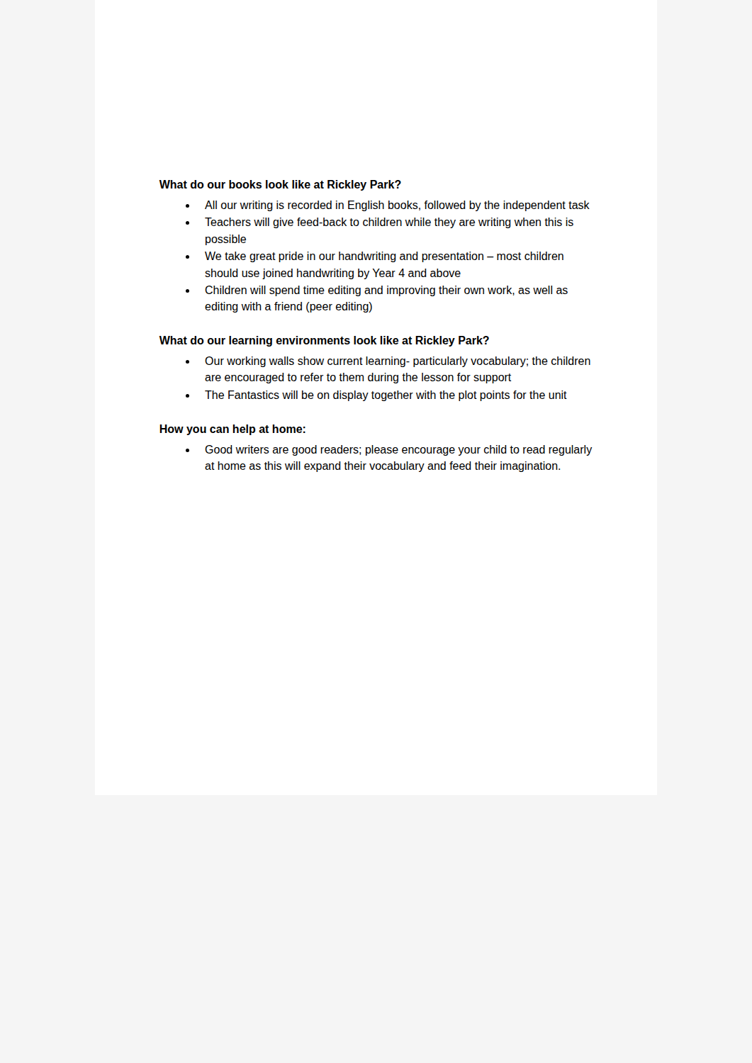What do our books look like at Rickley Park?
All our writing is recorded in English books, followed by the independent task
Teachers will give feed-back to children while they are writing when this is possible
We take great pride in our handwriting and presentation – most children should use joined handwriting by Year 4 and above
Children will spend time editing and improving their own work, as well as editing with a friend (peer editing)
What do our learning environments look like at Rickley Park?
Our working walls show current learning- particularly vocabulary; the children are encouraged to refer to them during the lesson for support
The Fantastics will be on display together with the plot points for the unit
How you can help at home:
Good writers are good readers; please encourage your child to read regularly at home as this will expand their vocabulary and feed their imagination.